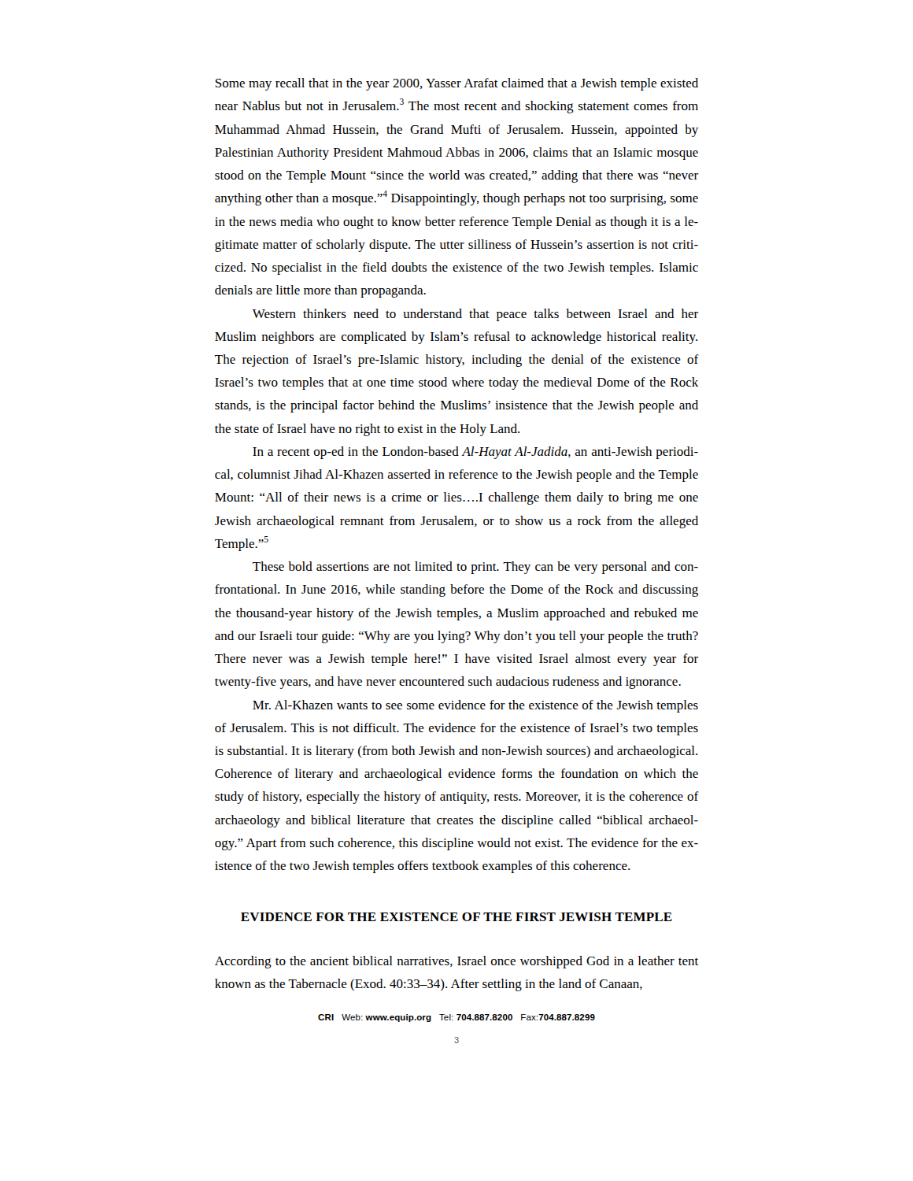Some may recall that in the year 2000, Yasser Arafat claimed that a Jewish temple existed near Nablus but not in Jerusalem.3 The most recent and shocking statement comes from Muhammad Ahmad Hussein, the Grand Mufti of Jerusalem. Hussein, appointed by Palestinian Authority President Mahmoud Abbas in 2006, claims that an Islamic mosque stood on the Temple Mount “since the world was created,” adding that there was “never anything other than a mosque.”4 Disappointingly, though perhaps not too surprising, some in the news media who ought to know better reference Temple Denial as though it is a legitimate matter of scholarly dispute. The utter silliness of Hussein’s assertion is not criticized. No specialist in the field doubts the existence of the two Jewish temples. Islamic denials are little more than propaganda.
Western thinkers need to understand that peace talks between Israel and her Muslim neighbors are complicated by Islam’s refusal to acknowledge historical reality. The rejection of Israel’s pre-Islamic history, including the denial of the existence of Israel’s two temples that at one time stood where today the medieval Dome of the Rock stands, is the principal factor behind the Muslims’ insistence that the Jewish people and the state of Israel have no right to exist in the Holy Land.
In a recent op-ed in the London-based Al-Hayat Al-Jadida, an anti-Jewish periodical, columnist Jihad Al-Khazen asserted in reference to the Jewish people and the Temple Mount: “All of their news is a crime or lies….I challenge them daily to bring me one Jewish archaeological remnant from Jerusalem, or to show us a rock from the alleged Temple.”5
These bold assertions are not limited to print. They can be very personal and confrontational. In June 2016, while standing before the Dome of the Rock and discussing the thousand-year history of the Jewish temples, a Muslim approached and rebuked me and our Israeli tour guide: “Why are you lying? Why don’t you tell your people the truth? There never was a Jewish temple here!” I have visited Israel almost every year for twenty-five years, and have never encountered such audacious rudeness and ignorance.
Mr. Al-Khazen wants to see some evidence for the existence of the Jewish temples of Jerusalem. This is not difficult. The evidence for the existence of Israel’s two temples is substantial. It is literary (from both Jewish and non-Jewish sources) and archaeological. Coherence of literary and archaeological evidence forms the foundation on which the study of history, especially the history of antiquity, rests. Moreover, it is the coherence of archaeology and biblical literature that creates the discipline called “biblical archaeology.” Apart from such coherence, this discipline would not exist. The evidence for the existence of the two Jewish temples offers textbook examples of this coherence.
Evidence for the Existence of the First Jewish Temple
According to the ancient biblical narratives, Israel once worshipped God in a leather tent known as the Tabernacle (Exod. 40:33–34). After settling in the land of Canaan,
CRI Web: www.equip.org Tel: 704.887.8200 Fax: 704.887.8299
3